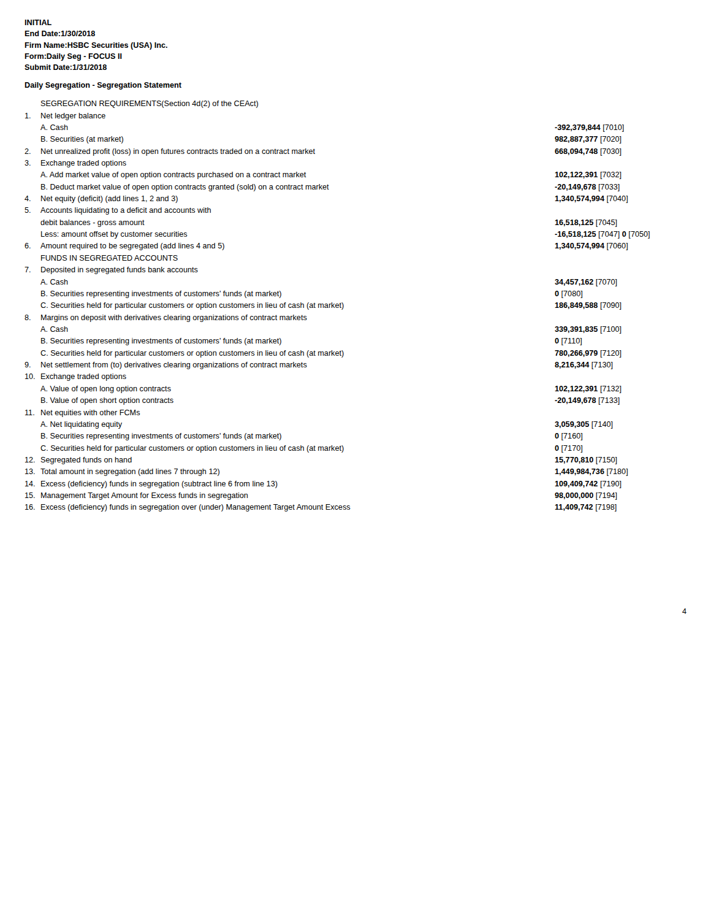INITIAL
End Date:1/30/2018
Firm Name:HSBC Securities (USA) Inc.
Form:Daily Seg - FOCUS II
Submit Date:1/31/2018
Daily Segregation - Segregation Statement
| | SEGREGATION REQUIREMENTS(Section 4d(2) of the CEAct) | |
| 1. | Net ledger balance | |
| | A. Cash | -392,379,844 [7010] |
| | B. Securities (at market) | 982,887,377 [7020] |
| 2. | Net unrealized profit (loss) in open futures contracts traded on a contract market | 668,094,748 [7030] |
| 3. | Exchange traded options | |
| | A. Add market value of open option contracts purchased on a contract market | 102,122,391 [7032] |
| | B. Deduct market value of open option contracts granted (sold) on a contract market | -20,149,678 [7033] |
| 4. | Net equity (deficit) (add lines 1, 2 and 3) | 1,340,574,994 [7040] |
| 5. | Accounts liquidating to a deficit and accounts with | |
| | debit balances - gross amount | 16,518,125 [7045] |
| | Less: amount offset by customer securities | -16,518,125 [7047] 0 [7050] |
| 6. | Amount required to be segregated (add lines 4 and 5) | 1,340,574,994 [7060] |
| | FUNDS IN SEGREGATED ACCOUNTS | |
| 7. | Deposited in segregated funds bank accounts | |
| | A. Cash | 34,457,162 [7070] |
| | B. Securities representing investments of customers' funds (at market) | 0 [7080] |
| | C. Securities held for particular customers or option customers in lieu of cash (at market) | 186,849,588 [7090] |
| 8. | Margins on deposit with derivatives clearing organizations of contract markets | |
| | A. Cash | 339,391,835 [7100] |
| | B. Securities representing investments of customers' funds (at market) | 0 [7110] |
| | C. Securities held for particular customers or option customers in lieu of cash (at market) | 780,266,979 [7120] |
| 9. | Net settlement from (to) derivatives clearing organizations of contract markets | 8,216,344 [7130] |
| 10. | Exchange traded options | |
| | A. Value of open long option contracts | 102,122,391 [7132] |
| | B. Value of open short option contracts | -20,149,678 [7133] |
| 11. | Net equities with other FCMs | |
| | A. Net liquidating equity | 3,059,305 [7140] |
| | B. Securities representing investments of customers' funds (at market) | 0 [7160] |
| | C. Securities held for particular customers or option customers in lieu of cash (at market) | 0 [7170] |
| 12. | Segregated funds on hand | 15,770,810 [7150] |
| 13. | Total amount in segregation (add lines 7 through 12) | 1,449,984,736 [7180] |
| 14. | Excess (deficiency) funds in segregation (subtract line 6 from line 13) | 109,409,742 [7190] |
| 15. | Management Target Amount for Excess funds in segregation | 98,000,000 [7194] |
| 16. | Excess (deficiency) funds in segregation over (under) Management Target Amount Excess | 11,409,742 [7198] |
4